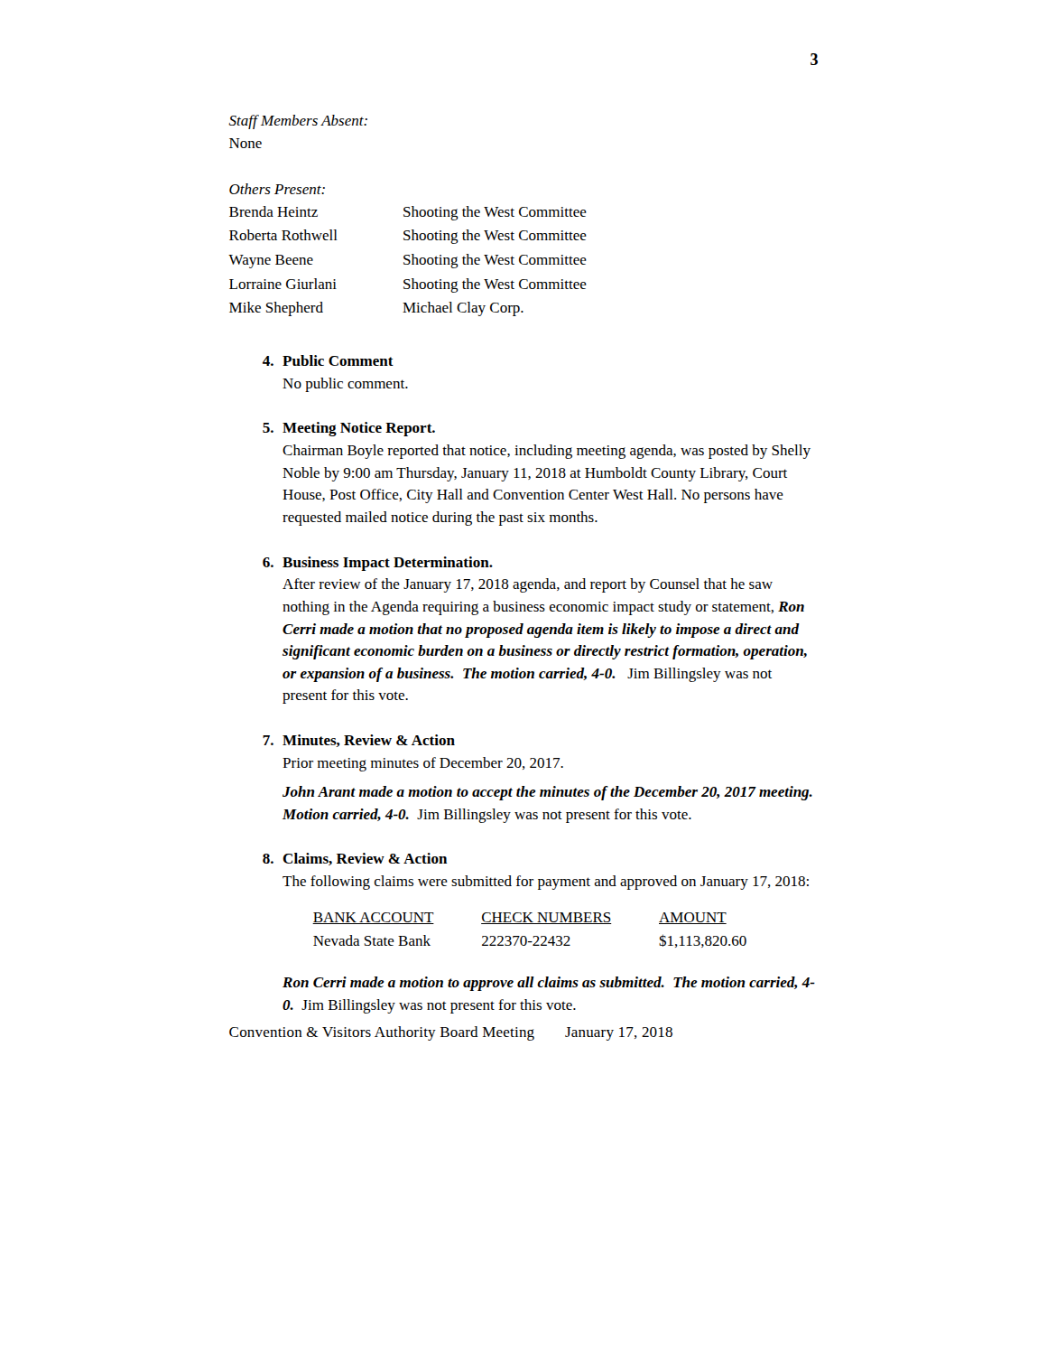3
Staff Members Absent:
None
Others Present:
| Brenda Heintz | Shooting the West Committee |
| Roberta Rothwell | Shooting the West Committee |
| Wayne Beene | Shooting the West Committee |
| Lorraine Giurlani | Shooting the West Committee |
| Mike Shepherd | Michael Clay Corp. |
4. Public Comment No public comment.
5. Meeting Notice Report. Chairman Boyle reported that notice, including meeting agenda, was posted by Shelly Noble by 9:00 am Thursday, January 11, 2018 at Humboldt County Library, Court House, Post Office, City Hall and Convention Center West Hall. No persons have requested mailed notice during the past six months.
6. Business Impact Determination. After review of the January 17, 2018 agenda, and report by Counsel that he saw nothing in the Agenda requiring a business economic impact study or statement, Ron Cerri made a motion that no proposed agenda item is likely to impose a direct and significant economic burden on a business or directly restrict formation, operation, or expansion of a business. The motion carried, 4-0. Jim Billingsley was not present for this vote.
7. Minutes, Review & Action
Prior meeting minutes of December 20, 2017.
John Arant made a motion to accept the minutes of the December 20, 2017 meeting. Motion carried, 4-0. Jim Billingsley was not present for this vote.
8. Claims, Review & Action
The following claims were submitted for payment and approved on January 17, 2018:
| BANK ACCOUNT | CHECK NUMBERS | AMOUNT |
| --- | --- | --- |
| Nevada State Bank | 222370-22432 | $1,113,820.60 |
Ron Cerri made a motion to approve all claims as submitted. The motion carried, 4-0. Jim Billingsley was not present for this vote.
Convention & Visitors Authority Board Meeting January 17, 2018